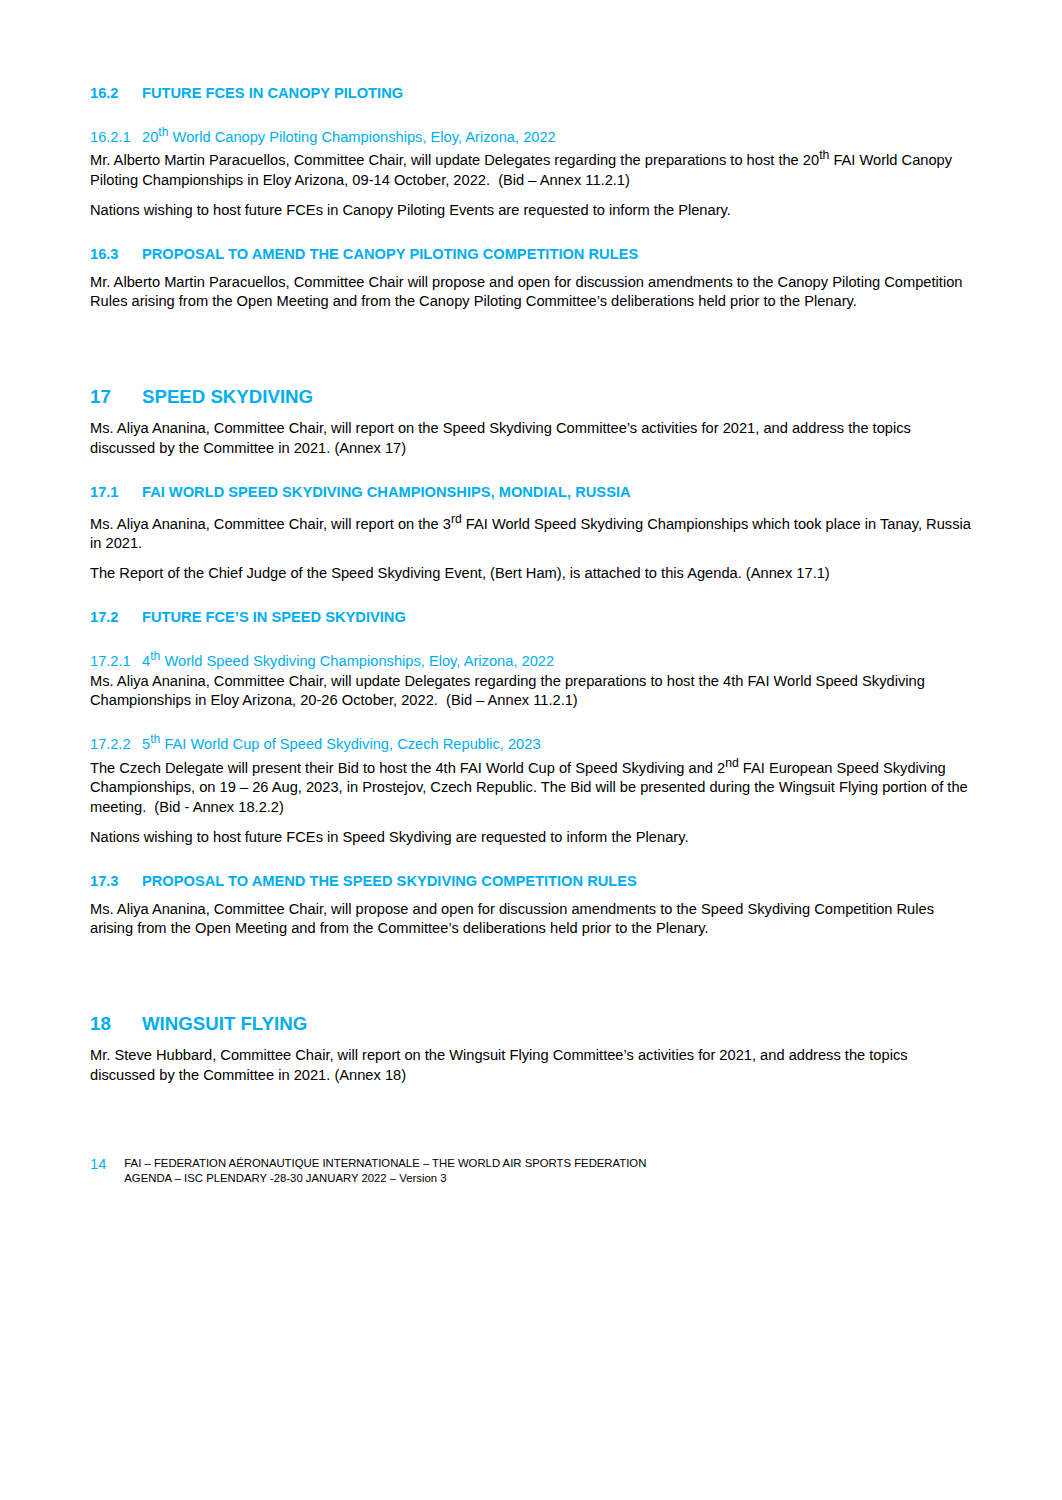16.2 FUTURE FCES IN CANOPY PILOTING
16.2.120th World Canopy Piloting Championships, Eloy, Arizona, 2022
Mr. Alberto Martin Paracuellos, Committee Chair, will update Delegates regarding the preparations to host the 20th FAI World Canopy Piloting Championships in Eloy Arizona, 09-14 October, 2022. (Bid – Annex 11.2.1)
Nations wishing to host future FCEs in Canopy Piloting Events are requested to inform the Plenary.
16.3 PROPOSAL TO AMEND THE CANOPY PILOTING COMPETITION RULES
Mr. Alberto Martin Paracuellos, Committee Chair will propose and open for discussion amendments to the Canopy Piloting Competition Rules arising from the Open Meeting and from the Canopy Piloting Committee’s deliberations held prior to the Plenary.
17 SPEED SKYDIVING
Ms. Aliya Ananina, Committee Chair, will report on the Speed Skydiving Committee’s activities for 2021, and address the topics discussed by the Committee in 2021. (Annex 17)
17.1 FAI WORLD SPEED SKYDIVING CHAMPIONSHIPS, MONDIAL, RUSSIA
Ms. Aliya Ananina, Committee Chair, will report on the 3rd FAI World Speed Skydiving Championships which took place in Tanay, Russia in 2021.
The Report of the Chief Judge of the Speed Skydiving Event, (Bert Ham), is attached to this Agenda. (Annex 17.1)
17.2 FUTURE FCE’S IN SPEED SKYDIVING
17.2.14th World Speed Skydiving Championships, Eloy, Arizona, 2022
Ms. Aliya Ananina, Committee Chair, will update Delegates regarding the preparations to host the 4th FAI World Speed Skydiving Championships in Eloy Arizona, 20-26 October, 2022. (Bid – Annex 11.2.1)
17.2.25th FAI World Cup of Speed Skydiving, Czech Republic, 2023
The Czech Delegate will present their Bid to host the 4th FAI World Cup of Speed Skydiving and 2nd FAI European Speed Skydiving Championships, on 19 – 26 Aug, 2023, in Prostejov, Czech Republic. The Bid will be presented during the Wingsuit Flying portion of the meeting. (Bid - Annex 18.2.2)
Nations wishing to host future FCEs in Speed Skydiving are requested to inform the Plenary.
17.3 PROPOSAL TO AMEND THE SPEED SKYDIVING COMPETITION RULES
Ms. Aliya Ananina, Committee Chair, will propose and open for discussion amendments to the Speed Skydiving Competition Rules arising from the Open Meeting and from the Committee’s deliberations held prior to the Plenary.
18 WINGSUIT FLYING
Mr. Steve Hubbard, Committee Chair, will report on the Wingsuit Flying Committee’s activities for 2021, and address the topics discussed by the Committee in 2021. (Annex 18)
14
FAI – FEDERATION AÉRONAUTIQUE INTERNATIONALE – THE WORLD AIR SPORTS FEDERATION
AGENDA – ISC PLENDARY -28-30 JANUARY 2022 – Version 3